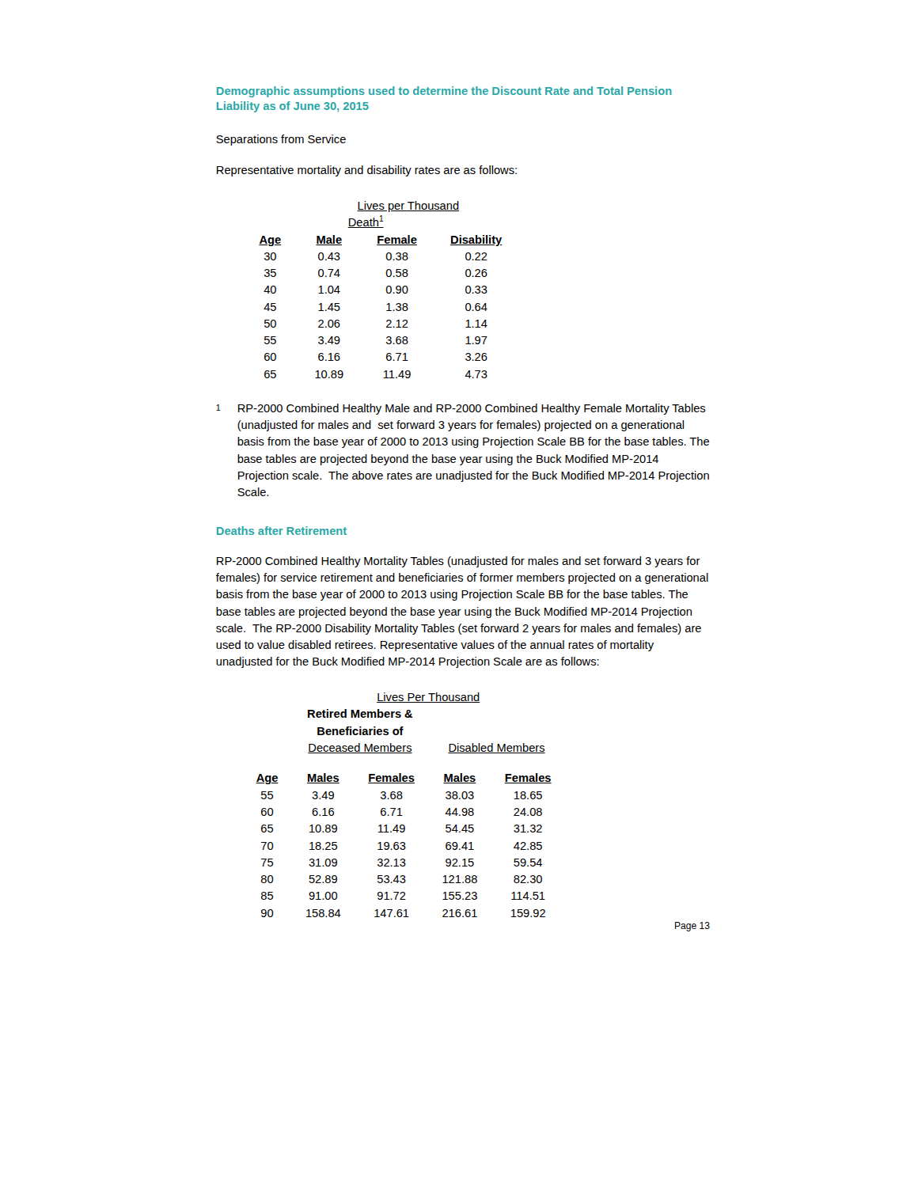Demographic assumptions used to determine the Discount Rate and Total Pension Liability as of June 30, 2015
Separations from Service
Representative mortality and disability rates are as follows:
| | Lives per Thousand |
| | Death 1 | |
| Age | Male | Female | Disability |
| 30 | 0.43 | 0.38 | 0.22 |
| 35 | 0.74 | 0.58 | 0.26 |
| 40 | 1.04 | 0.90 | 0.33 |
| 45 | 1.45 | 1.38 | 0.64 |
| 50 | 2.06 | 2.12 | 1.14 |
| 55 | 3.49 | 3.68 | 1.97 |
| 60 | 6.16 | 6.71 | 3.26 |
| 65 | 10.89 | 11.49 | 4.73 |
1
RP-2000 Combined Healthy Male and RP-2000 Combined Healthy Female Mortality Tables (unadjusted for males and set forward 3 years for females) projected on a generational basis from the base year of 2000 to 2013 using Projection Scale BB for the base tables. The base tables are projected beyond the base year using the Buck Modified MP-2014 Projection scale. The above rates are unadjusted for the Buck Modified MP-2014 Projection Scale.
Deaths after Retirement
RP-2000 Combined Healthy Mortality Tables (unadjusted for males and set forward 3 years for females) for service retirement and beneficiaries of former members projected on a generational basis from the base year of 2000 to 2013 using Projection Scale BB for the base tables. The base tables are projected beyond the base year using the Buck Modified MP-2014 Projection scale. The RP-2000 Disability Mortality Tables (set forward 2 years for males and females) are used to value disabled retirees. Representative values of the annual rates of mortality unadjusted for the Buck Modified MP-2014 Projection Scale are as follows:
| | Lives Per Thousand |
| | Retired Members & | |
| | Beneficiaries of | |
| | Deceased Members | Disabled Members |
| Age | Males | Females | Males | Females |
| 55 | 3.49 | 3.68 | 38.03 | 18.65 |
| 60 | 6.16 | 6.71 | 44.98 | 24.08 |
| 65 | 10.89 | 11.49 | 54.45 | 31.32 |
| 70 | 18.25 | 19.63 | 69.41 | 42.85 |
| 75 | 31.09 | 32.13 | 92.15 | 59.54 |
| 80 | 52.89 | 53.43 | 121.88 | 82.30 |
| 85 | 91.00 | 91.72 | 155.23 | 114.51 |
| 90 | 158.84 | 147.61 | 216.61 | 159.92 |
Page 13